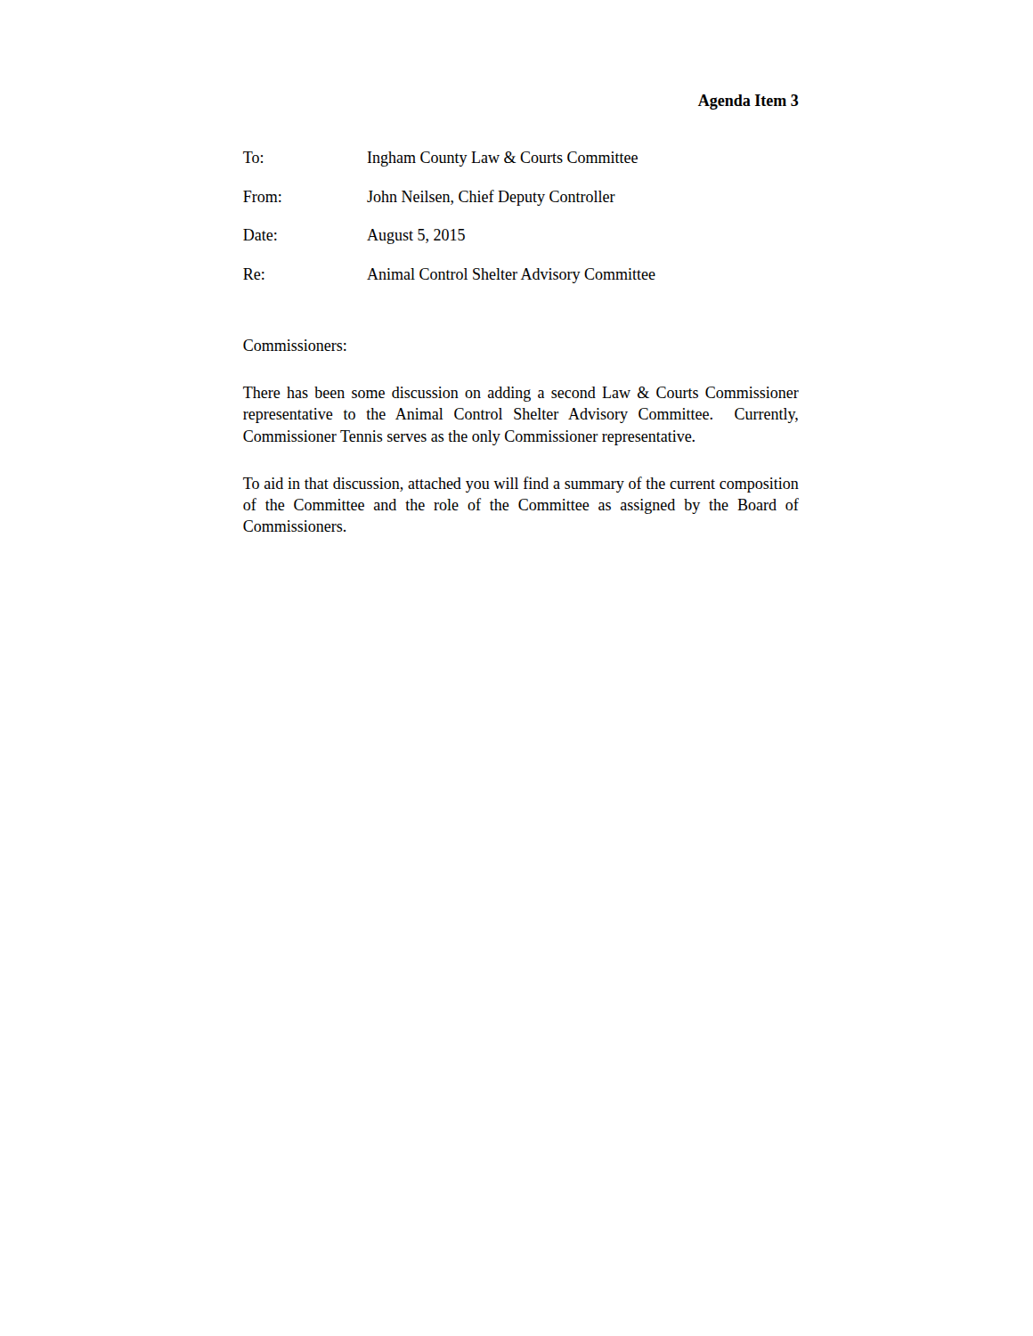Agenda Item 3
| To: | Ingham County Law & Courts Committee |
| From: | John Neilsen, Chief Deputy Controller |
| Date: | August 5, 2015 |
| Re: | Animal Control Shelter Advisory Committee |
Commissioners:
There has been some discussion on adding a second Law & Courts Commissioner representative to the Animal Control Shelter Advisory Committee. Currently, Commissioner Tennis serves as the only Commissioner representative.
To aid in that discussion, attached you will find a summary of the current composition of the Committee and the role of the Committee as assigned by the Board of Commissioners.